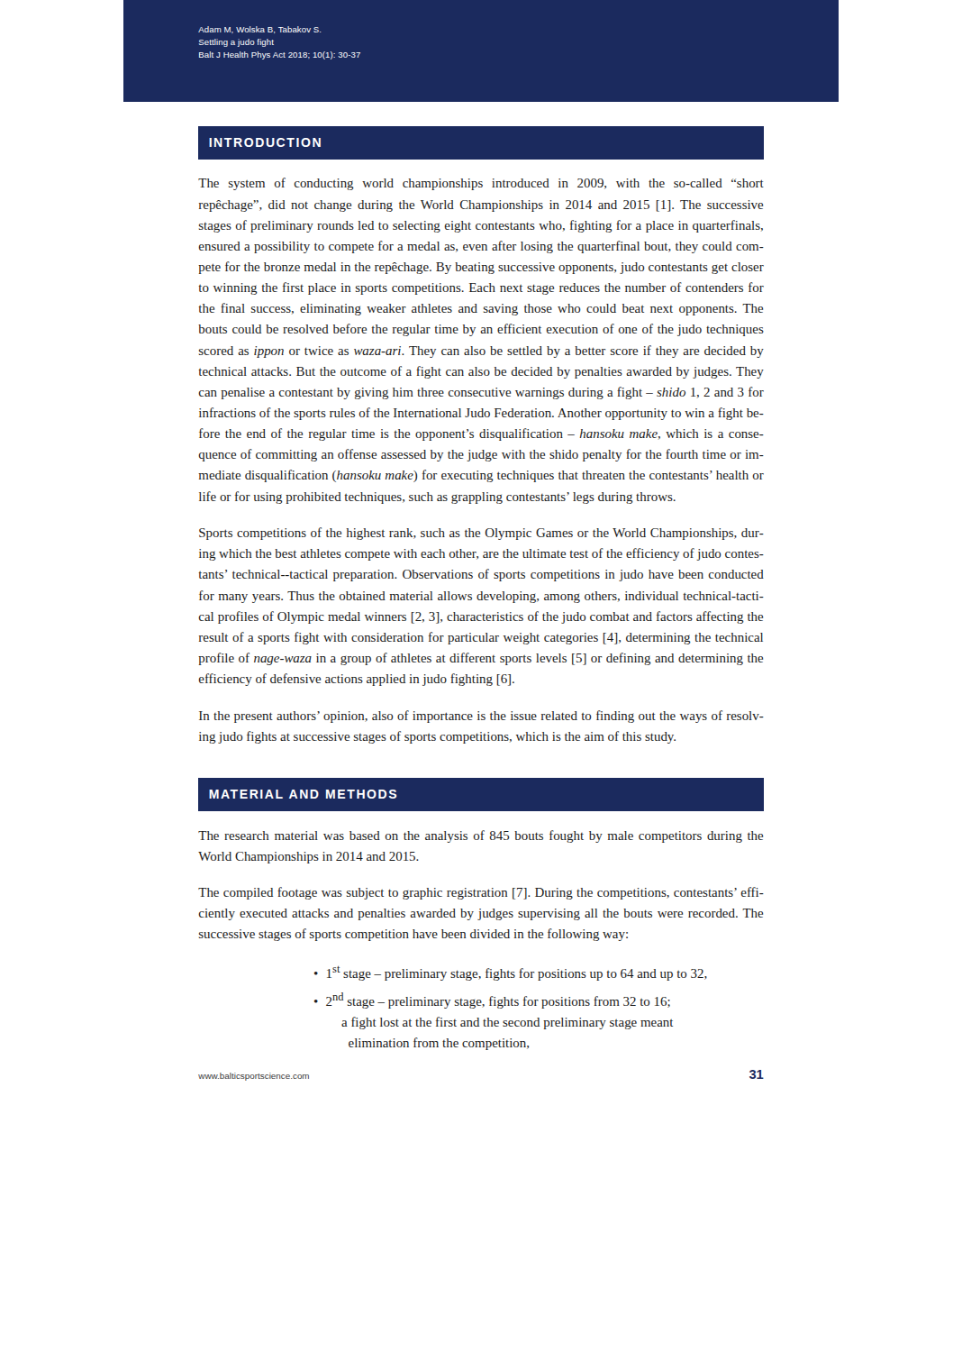Adam M, Wolska B, Tabakov S.
Settling a judo fight
Balt J Health Phys Act 2018; 10(1): 30-37
INTRODUCTION
The system of conducting world championships introduced in 2009, with the so-called “short repêchage”, did not change during the World Championships in 2014 and 2015 [1]. The successive stages of preliminary rounds led to selecting eight contestants who, fighting for a place in quarterfinals, ensured a possibility to compete for a medal as, even after losing the quarterfinal bout, they could compete for the bronze medal in the repêchage. By beating successive opponents, judo contestants get closer to winning the first place in sports competitions. Each next stage reduces the number of contenders for the final success, eliminating weaker athletes and saving those who could beat next opponents. The bouts could be resolved before the regular time by an efficient execution of one of the judo techniques scored as ippon or twice as waza-ari. They can also be settled by a better score if they are decided by technical attacks. But the outcome of a fight can also be decided by penalties awarded by judges. They can penalise a contestant by giving him three consecutive warnings during a fight – shido 1, 2 and 3 for infractions of the sports rules of the International Judo Federation. Another opportunity to win a fight before the end of the regular time is the opponent’s disqualification – hansoku make, which is a consequence of committing an offense assessed by the judge with the shido penalty for the fourth time or immediate disqualification (hansoku make) for executing techniques that threaten the contestants’ health or life or for using prohibited techniques, such as grappling contestants’ legs during throws.
Sports competitions of the highest rank, such as the Olympic Games or the World Championships, during which the best athletes compete with each other, are the ultimate test of the efficiency of judo contestants’ technical-⁠-tactical preparation. Observations of sports competitions in judo have been conducted for many years. Thus the obtained material allows developing, among others, individual technical-tactical profiles of Olympic medal winners [2, 3], characteristics of the judo combat and factors affecting the result of a sports fight with consideration for particular weight categories [4], determining the technical profile of nage-waza in a group of athletes at different sports levels [5] or defining and determining the efficiency of defensive actions applied in judo fighting [6].
In the present authors’ opinion, also of importance is the issue related to finding out the ways of resolving judo fights at successive stages of sports competitions, which is the aim of this study.
MATERIAL AND METHODS
The research material was based on the analysis of 845 bouts fought by male competitors during the World Championships in 2014 and 2015.
The compiled footage was subject to graphic registration [7]. During the com­petitions, contestants’ efficiently executed attacks and penalties awarded by judges supervising all the bouts were recorded. The successive stages of sports competition have been divided in the following way:
1st stage – preliminary stage, fights for positions up to 64 and up to 32,
2nd stage – preliminary stage, fights for positions from 32 to 16; a fight lost at the first and the second preliminary stage meant elimination from the competition,
www.balticsportscience.com 31